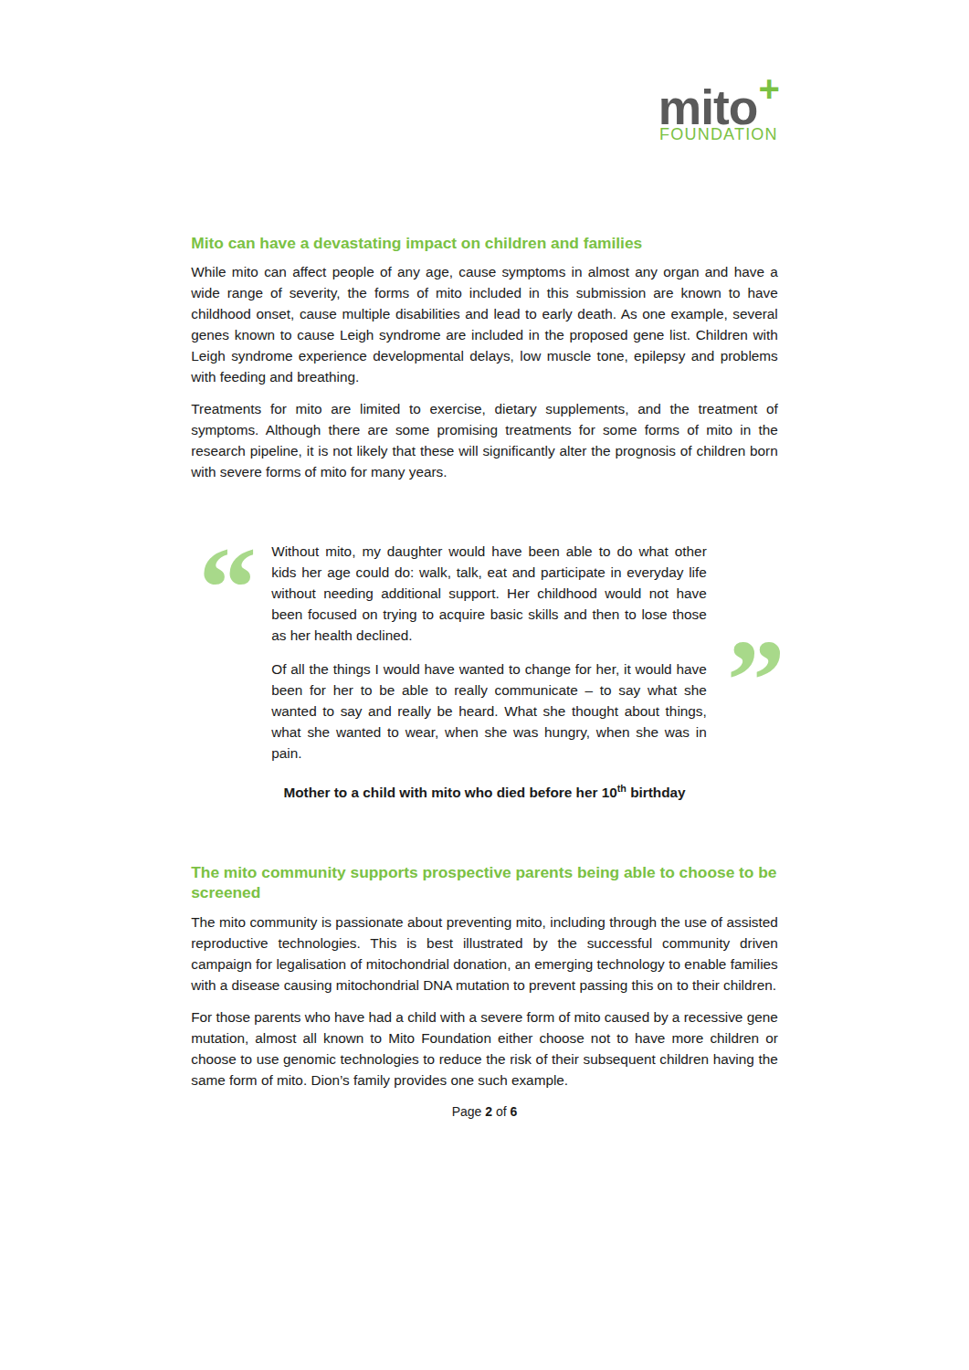mito+ FOUNDATION
Mito can have a devastating impact on children and families
While mito can affect people of any age, cause symptoms in almost any organ and have a wide range of severity, the forms of mito included in this submission are known to have childhood onset, cause multiple disabilities and lead to early death. As one example, several genes known to cause Leigh syndrome are included in the proposed gene list. Children with Leigh syndrome experience developmental delays, low muscle tone, epilepsy and problems with feeding and breathing.
Treatments for mito are limited to exercise, dietary supplements, and the treatment of symptoms. Although there are some promising treatments for some forms of mito in the research pipeline, it is not likely that these will significantly alter the prognosis of children born with severe forms of mito for many years.
“ ”
Without mito, my daughter would have been able to do what other kids her age could do: walk, talk, eat and participate in everyday life without needing additional support. Her childhood would not have been focused on trying to acquire basic skills and then to lose those as her health declined.
Of all the things I would have wanted to change for her, it would have been for her to be able to really communicate – to say what she wanted to say and really be heard. What she thought about things, what she wanted to wear, when she was hungry, when she was in pain.
Mother to a child with mito who died before her 10th birthday
The mito community supports prospective parents being able to choose to be screened
The mito community is passionate about preventing mito, including through the use of assisted reproductive technologies. This is best illustrated by the successful community driven campaign for legalisation of mitochondrial donation, an emerging technology to enable families with a disease causing mitochondrial DNA mutation to prevent passing this on to their children.
For those parents who have had a child with a severe form of mito caused by a recessive gene mutation, almost all known to Mito Foundation either choose not to have more children or choose to use genomic technologies to reduce the risk of their subsequent children having the same form of mito. Dion’s family provides one such example.
Page 2 of 6